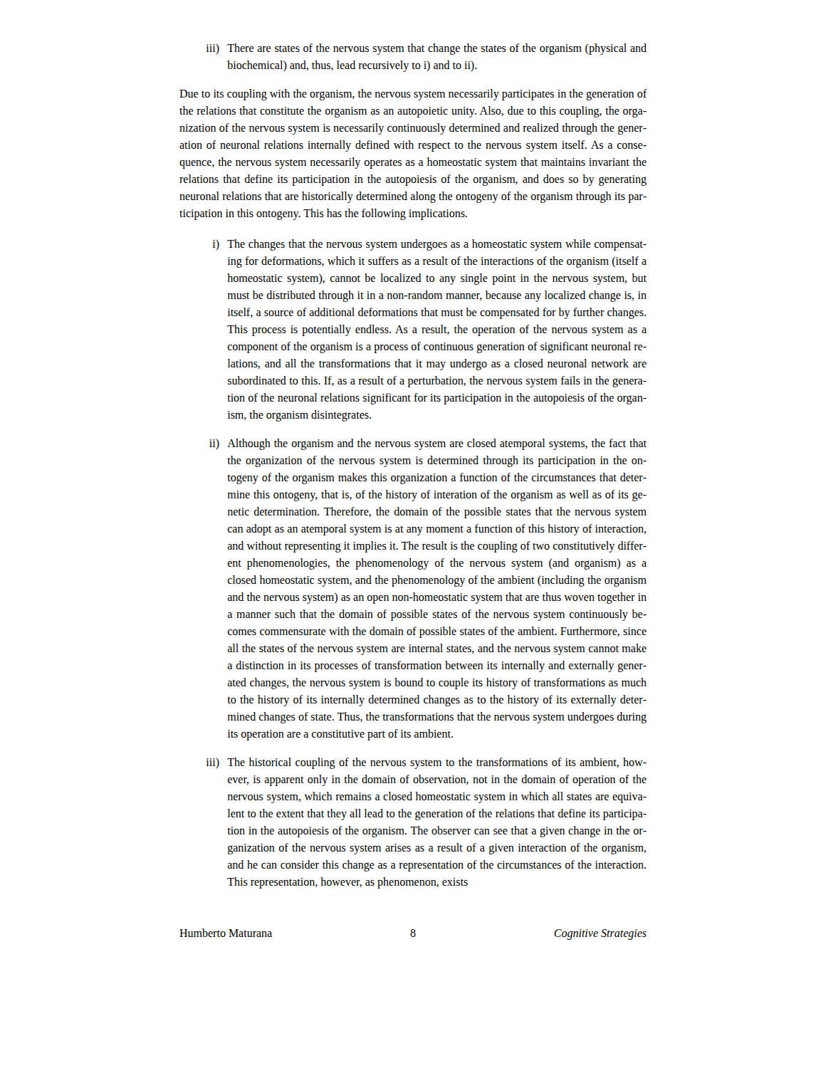iii) There are states of the nervous system that change the states of the organism (physical and biochemical) and, thus, lead recursively to i) and to ii).
Due to its coupling with the organism, the nervous system necessarily participates in the generation of the relations that constitute the organism as an autopoietic unity. Also, due to this coupling, the organization of the nervous system is necessarily continuously determined and realized through the generation of neuronal relations internally defined with respect to the nervous system itself. As a consequence, the nervous system necessarily operates as a homeostatic system that maintains invariant the relations that define its participation in the autopoiesis of the organism, and does so by generating neuronal relations that are historically determined along the ontogeny of the organism through its participation in this ontogeny. This has the following implications.
i) The changes that the nervous system undergoes as a homeostatic system while compensating for deformations, which it suffers as a result of the interactions of the organism (itself a homeostatic system), cannot be localized to any single point in the nervous system, but must be distributed through it in a non-random manner, because any localized change is, in itself, a source of additional deformations that must be compensated for by further changes. This process is potentially endless. As a result, the operation of the nervous system as a component of the organism is a process of continuous generation of significant neuronal relations, and all the transformations that it may undergo as a closed neuronal network are subordinated to this. If, as a result of a perturbation, the nervous system fails in the generation of the neuronal relations significant for its participation in the autopoiesis of the organism, the organism disintegrates.
ii) Although the organism and the nervous system are closed atemporal systems, the fact that the organization of the nervous system is determined through its participation in the ontogeny of the organism makes this organization a function of the circumstances that determine this ontogeny, that is, of the history of interation of the organism as well as of its genetic determination. Therefore, the domain of the possible states that the nervous system can adopt as an atemporal system is at any moment a function of this history of interaction, and without representing it implies it. The result is the coupling of two constitutively different phenomenologies, the phenomenology of the nervous system (and organism) as a closed homeostatic system, and the phenomenology of the ambient (including the organism and the nervous system) as an open non-homeostatic system that are thus woven together in a manner such that the domain of possible states of the nervous system continuously becomes commensurate with the domain of possible states of the ambient. Furthermore, since all the states of the nervous system are internal states, and the nervous system cannot make a distinction in its processes of transformation between its internally and externally generated changes, the nervous system is bound to couple its history of transformations as much to the history of its internally determined changes as to the history of its externally determined changes of state. Thus, the transformations that the nervous system undergoes during its operation are a constitutive part of its ambient.
iii) The historical coupling of the nervous system to the transformations of its ambient, however, is apparent only in the domain of observation, not in the domain of operation of the nervous system, which remains a closed homeostatic system in which all states are equivalent to the extent that they all lead to the generation of the relations that define its participation in the autopoiesis of the organism. The observer can see that a given change in the organization of the nervous system arises as a result of a given interaction of the organism, and he can consider this change as a representation of the circumstances of the interaction. This representation, however, as phenomenon, exists
Humberto Maturana
8
Cognitive Strategies